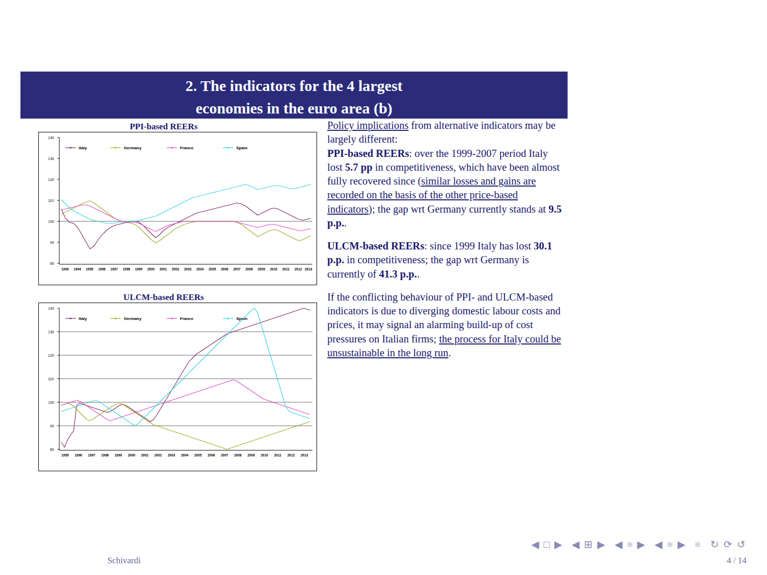2. The indicators for the 4 largest economies in the euro area (b)
PPI-based REERs
ULCM-based REERs
140 130 120 110 100 90 80 Italy Germany France Spain 1993 1994 1995 1996 1997 1998 1999 2000 2001 2002 2003 2004 2005 2006 2007 2008 2009 2010 2011 2012 2013
140 130 120 110 100 90 80 Italy Germany France Spain 1995 1996 1997 1998 1999 2000 2001 2002 2003 2004 2005 2006 2007 2008 2009 2010 2011 2012 2013
Policy implications from alternative indicators may be largely different:
PPI-based REERs: over the 1999-2007 period Italy lost 5.7 pp in competitiveness, which have been almost fully recovered since (similar losses and gains are recorded on the basis of the other price-based indicators); the gap wrt Germany currently stands at 9.5 p.p..
ULCM-based REERs: since 1999 Italy has lost 30.1 p.p. in competitiveness; the gap wrt Germany is currently of 41.3 p.p..
If the conflicting behaviour of PPI- and ULCM-based indicators is due to diverging domestic labour costs and prices, it may signal an alarming build-up of cost pressures on Italian firms; the process for Italy could be unsustainable in the long run.
◀ □ ▶ ◀ ⊞ ▶ ◀ ≡ ▶ ◀ ≡ ▶ ≡ ↻ ⟳ ↺
Schivardi
4 / 14